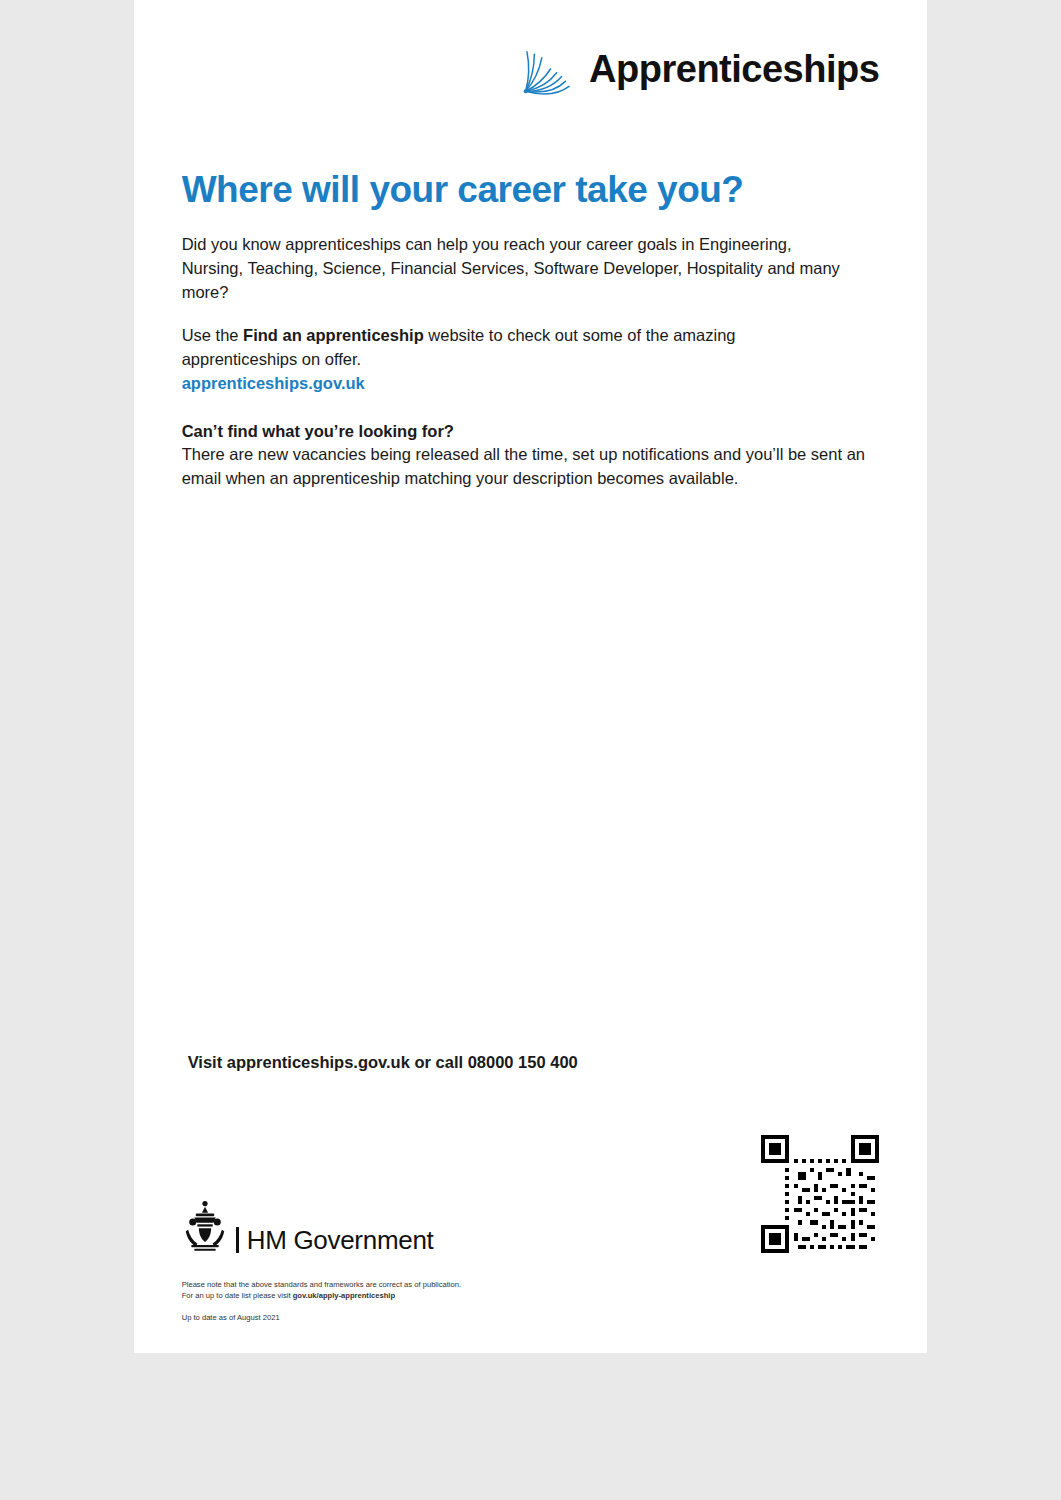Apprenticeships
Where will your career take you?
Did you know apprenticeships can help you reach your career goals in Engineering, Nursing, Teaching, Science, Financial Services, Software Developer, Hospitality and many more?
Use the Find an apprenticeship website to check out some of the amazing apprenticeships on offer.
apprenticeships.gov.uk
Can’t find what you’re looking for?
There are new vacancies being released all the time, set up notifications and you’ll be sent an email when an apprenticeship matching your description becomes available.
Visit apprenticeships.gov.uk or call 08000 150 400
HM Government
Please note that the above standards and frameworks are correct as of publication.
For an up to date list please visit gov.uk/apply-apprenticeship Up to date as of August 2021